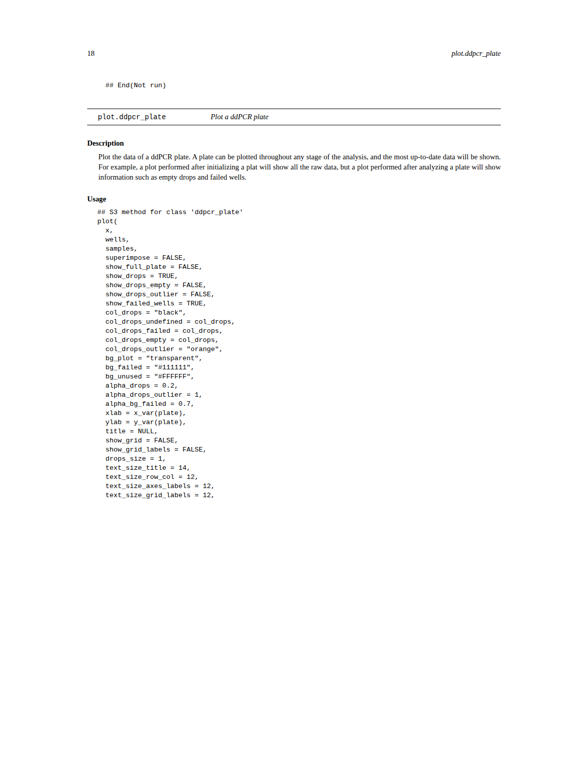18 plot.ddpcr_plate
  ## End(Not run)
plot.ddpcr_plate Plot a ddPCR plate
Description
Plot the data of a ddPCR plate. A plate can be plotted throughout any stage of the analysis, and the most up-to-date data will be shown. For example, a plot performed after initializing a plat will show all the raw data, but a plot performed after analyzing a plate will show information such as empty drops and failed wells.
Usage
## S3 method for class 'ddpcr_plate'
plot(
  x,
  wells,
  samples,
  superimpose = FALSE,
  show_full_plate = FALSE,
  show_drops = TRUE,
  show_drops_empty = FALSE,
  show_drops_outlier = FALSE,
  show_failed_wells = TRUE,
  col_drops = "black",
  col_drops_undefined = col_drops,
  col_drops_failed = col_drops,
  col_drops_empty = col_drops,
  col_drops_outlier = "orange",
  bg_plot = "transparent",
  bg_failed = "#111111",
  bg_unused = "#FFFFFF",
  alpha_drops = 0.2,
  alpha_drops_outlier = 1,
  alpha_bg_failed = 0.7,
  xlab = x_var(plate),
  ylab = y_var(plate),
  title = NULL,
  show_grid = FALSE,
  show_grid_labels = FALSE,
  drops_size = 1,
  text_size_title = 14,
  text_size_row_col = 12,
  text_size_axes_labels = 12,
  text_size_grid_labels = 12,